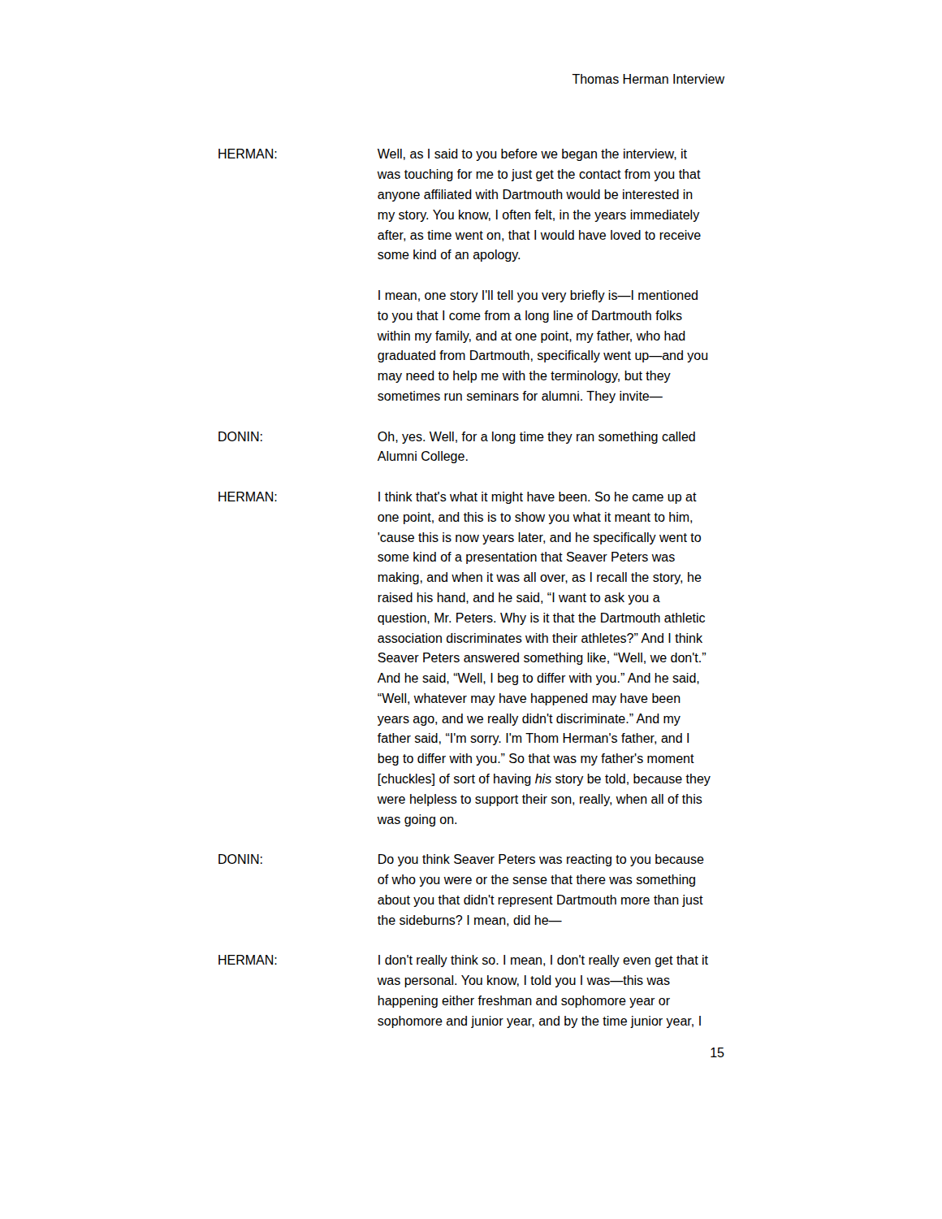Thomas Herman Interview
Herman:
Well, as I said to you before we began the interview, it was touching for me to just get the contact from you that anyone affiliated with Dartmouth would be interested in my story. You know, I often felt, in the years immediately after, as time went on, that I would have loved to receive some kind of an apology.
I mean, one story I'll tell you very briefly is—I mentioned to you that I come from a long line of Dartmouth folks within my family, and at one point, my father, who had graduated from Dartmouth, specifically went up—and you may need to help me with the terminology, but they sometimes run seminars for alumni. They invite—
Donin:
Oh, yes. Well, for a long time they ran something called Alumni College.
Herman:
I think that's what it might have been. So he came up at one point, and this is to show you what it meant to him, 'cause this is now years later, and he specifically went to some kind of a presentation that Seaver Peters was making, and when it was all over, as I recall the story, he raised his hand, and he said, “I want to ask you a question, Mr. Peters. Why is it that the Dartmouth athletic association discriminates with their athletes?” And I think Seaver Peters answered something like, “Well, we don't.” And he said, “Well, I beg to differ with you.” And he said, “Well, whatever may have happened may have been years ago, and we really didn't discriminate.” And my father said, “I'm sorry. I'm Thom Herman's father, and I beg to differ with you.” So that was my father's moment [chuckles] of sort of having his story be told, because they were helpless to support their son, really, when all of this was going on.
Donin:
Do you think Seaver Peters was reacting to you because of who you were or the sense that there was something about you that didn't represent Dartmouth more than just the sideburns? I mean, did he—
Herman:
I don't really think so. I mean, I don't really even get that it was personal. You know, I told you I was—this was happening either freshman and sophomore year or sophomore and junior year, and by the time junior year, I
15